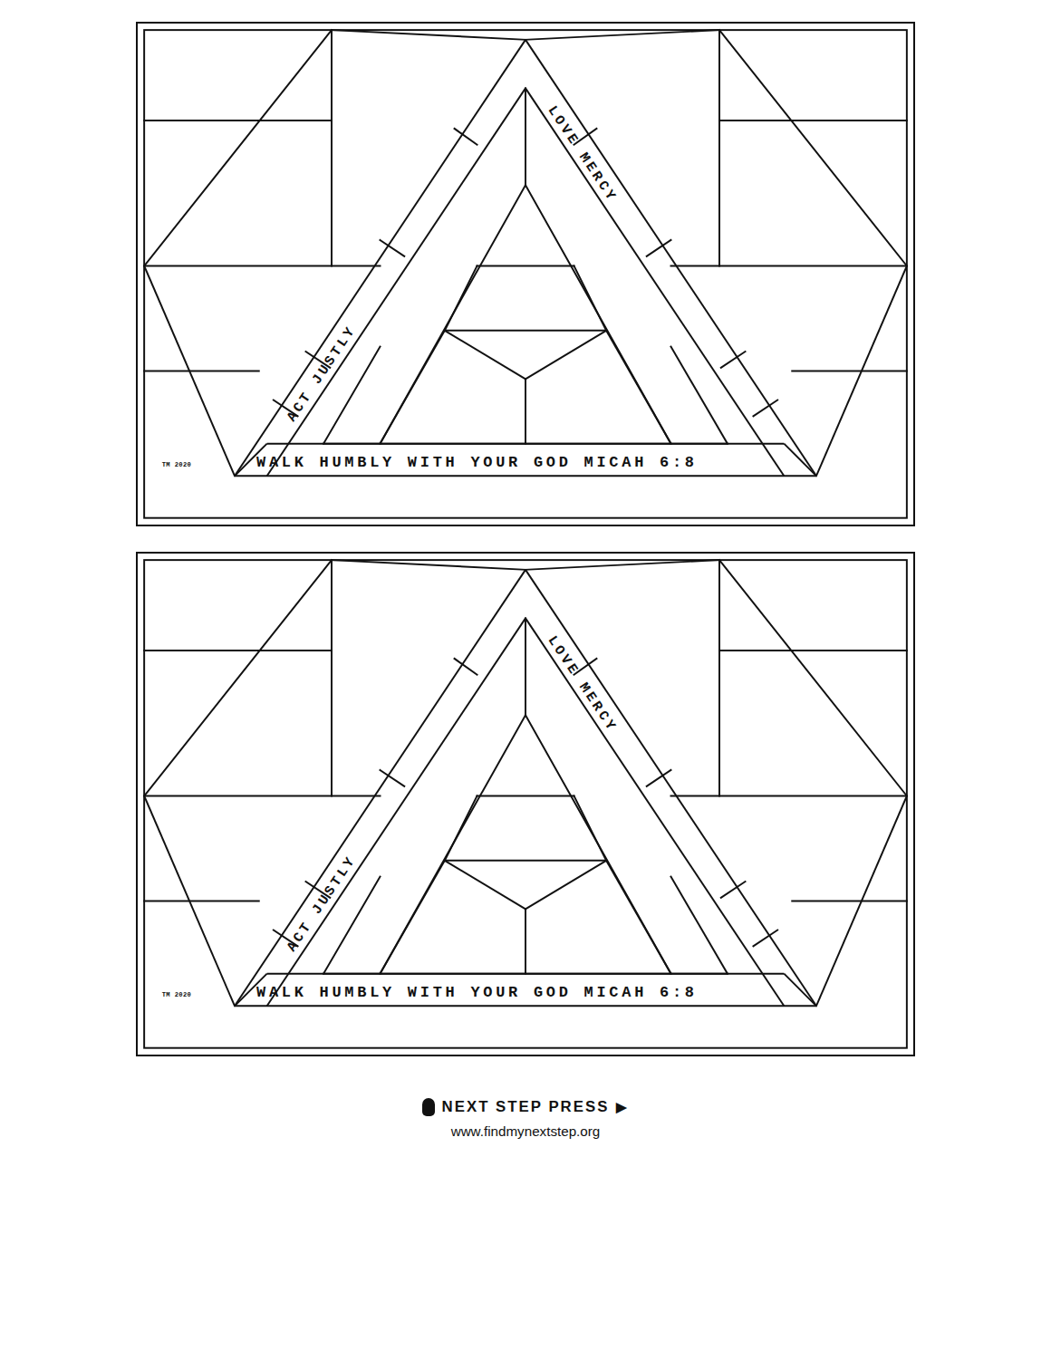Stained-glass style coloring panel: a large triangle with the words “Act justly”, “Love mercy”, and “Walk humbly with your God — Micah 6:8”.
Micah 6:8 stained glass coloring panel Geometric triangle design divided into sections for coloring, lettered with Act Justly, Love Mercy, and Walk humbly with your God, Micah 6:8. ACT JUSTLY LOVE MERCY WALK HUMBLY WITH YOUR GOD MICAH 6:8 TM 2020
Second identical copy of the Micah 6:8 stained-glass coloring panel.
Micah 6:8 stained glass coloring panel (copy) Duplicate geometric triangle design for coloring, lettered with Act Justly, Love Mercy, and Walk humbly with your God, Micah 6:8. ACT JUSTLY LOVE MERCY WALK HUMBLY WITH YOUR GOD MICAH 6:8 TM 2020
Next Step Press ▶
www.findmynextstep.org